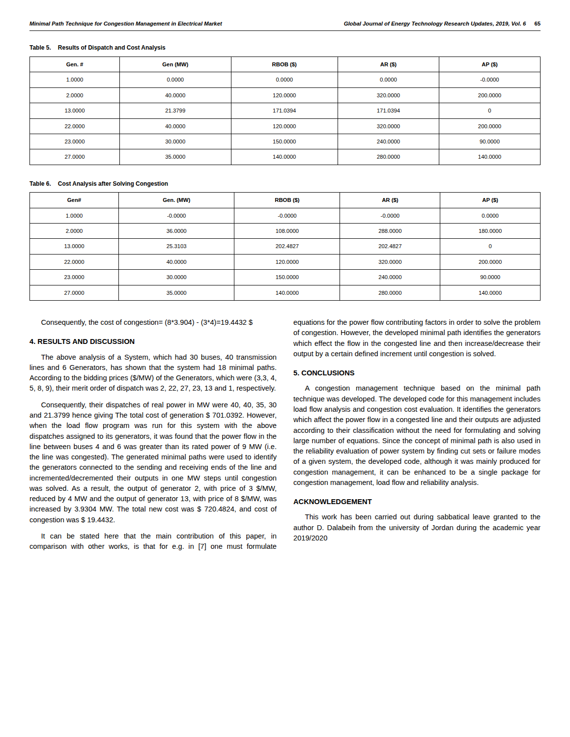Minimal Path Technique for Congestion Management in Electrical Market Global Journal of Energy Technology Research Updates, 2019, Vol. 6 65
Table 5. Results of Dispatch and Cost Analysis
| Gen. # | Gen (MW) | RBOB ($) | AR ($) | AP ($) |
| --- | --- | --- | --- | --- |
| 1.0000 | 0.0000 | 0.0000 | 0.0000 | -0.0000 |
| 2.0000 | 40.0000 | 120.0000 | 320.0000 | 200.0000 |
| 13.0000 | 21.3799 | 171.0394 | 171.0394 | 0 |
| 22.0000 | 40.0000 | 120.0000 | 320.0000 | 200.0000 |
| 23.0000 | 30.0000 | 150.0000 | 240.0000 | 90.0000 |
| 27.0000 | 35.0000 | 140.0000 | 280.0000 | 140.0000 |
Table 6. Cost Analysis after Solving Congestion
| Gen# | Gen. (MW) | RBOB ($) | AR ($) | AP ($) |
| --- | --- | --- | --- | --- |
| 1.0000 | -0.0000 | -0.0000 | -0.0000 | 0.0000 |
| 2.0000 | 36.0000 | 108.0000 | 288.0000 | 180.0000 |
| 13.0000 | 25.3103 | 202.4827 | 202.4827 | 0 |
| 22.0000 | 40.0000 | 120.0000 | 320.0000 | 200.0000 |
| 23.0000 | 30.0000 | 150.0000 | 240.0000 | 90.0000 |
| 27.0000 | 35.0000 | 140.0000 | 280.0000 | 140.0000 |
Consequently, the cost of congestion= (8*3.904) - (3*4)=19.4432 $
4. RESULTS AND DISCUSSION
The above analysis of a System, which had 30 buses, 40 transmission lines and 6 Generators, has shown that the system had 18 minimal paths. According to the bidding prices ($/MW) of the Generators, which were (3,3, 4, 5, 8, 9), their merit order of dispatch was 2, 22, 27, 23, 13 and 1, respectively.
Consequently, their dispatches of real power in MW were 40, 40, 35, 30 and 21.3799 hence giving The total cost of generation $ 701.0392. However, when the load flow program was run for this system with the above dispatches assigned to its generators, it was found that the power flow in the line between buses 4 and 6 was greater than its rated power of 9 MW (i.e. the line was congested). The generated minimal paths were used to identify the generators connected to the sending and receiving ends of the line and incremented/decremented their outputs in one MW steps until congestion was solved. As a result, the output of generator 2, with price of 3 $/MW, reduced by 4 MW and the output of generator 13, with price of 8 $/MW, was increased by 3.9304 MW. The total new cost was $ 720.4824, and cost of congestion was $ 19.4432.
It can be stated here that the main contribution of this paper, in comparison with other works, is that for e.g. in [7] one must formulate equations for the power flow contributing factors in order to solve the problem of congestion. However, the developed minimal path identifies the generators which effect the flow in the congested line and then increase/decrease their output by a certain defined increment until congestion is solved.
5. CONCLUSIONS
A congestion management technique based on the minimal path technique was developed. The developed code for this management includes load flow analysis and congestion cost evaluation. It identifies the generators which affect the power flow in a congested line and their outputs are adjusted according to their classification without the need for formulating and solving large number of equations. Since the concept of minimal path is also used in the reliability evaluation of power system by finding cut sets or failure modes of a given system, the developed code, although it was mainly produced for congestion management, it can be enhanced to be a single package for congestion management, load flow and reliability analysis.
ACKNOWLEDGEMENT
This work has been carried out during sabbatical leave granted to the author D. Dalabeih from the university of Jordan during the academic year 2019/2020